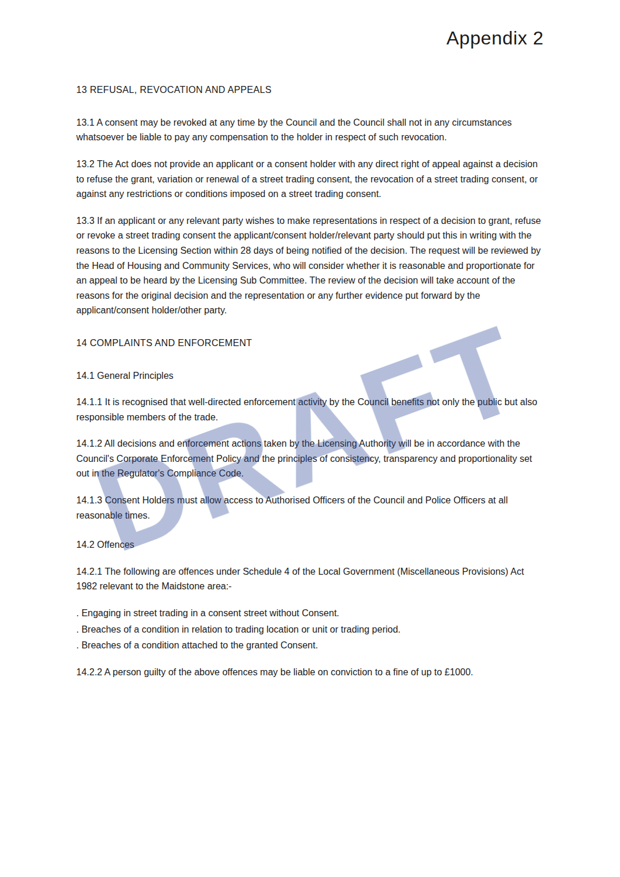DRAFT
Appendix 2
13 REFUSAL, REVOCATION AND APPEALS
13.1 A consent may be revoked at any time by the Council and the Council shall not in any circumstances whatsoever be liable to pay any compensation to the holder in respect of such revocation.
13.2 The Act does not provide an applicant or a consent holder with any direct right of appeal against a decision to refuse the grant, variation or renewal of a street trading consent, the revocation of a street trading consent, or against any restrictions or conditions imposed on a street trading consent.
13.3 If an applicant or any relevant party wishes to make representations in respect of a decision to grant, refuse or revoke a street trading consent the applicant/consent holder/relevant party should put this in writing with the reasons to the Licensing Section within 28 days of being notified of the decision. The request will be reviewed by the Head of Housing and Community Services, who will consider whether it is reasonable and proportionate for an appeal to be heard by the Licensing Sub Committee. The review of the decision will take account of the reasons for the original decision and the representation or any further evidence put forward by the applicant/consent holder/other party.
14 COMPLAINTS AND ENFORCEMENT
14.1 General Principles
14.1.1 It is recognised that well-directed enforcement activity by the Council benefits not only the public but also responsible members of the trade.
14.1.2 All decisions and enforcement actions taken by the Licensing Authority will be in accordance with the Council's Corporate Enforcement Policy and the principles of consistency, transparency and proportionality set out in the Regulator's Compliance Code.
14.1.3 Consent Holders must allow access to Authorised Officers of the Council and Police Officers at all reasonable times.
14.2 Offences
14.2.1 The following are offences under Schedule 4 of the Local Government (Miscellaneous Provisions) Act 1982 relevant to the Maidstone area:-
Engaging in street trading in a consent street without Consent.
Breaches of a condition in relation to trading location or unit or trading period.
Breaches of a condition attached to the granted Consent.
14.2.2 A person guilty of the above offences may be liable on conviction to a fine of up to £1000.